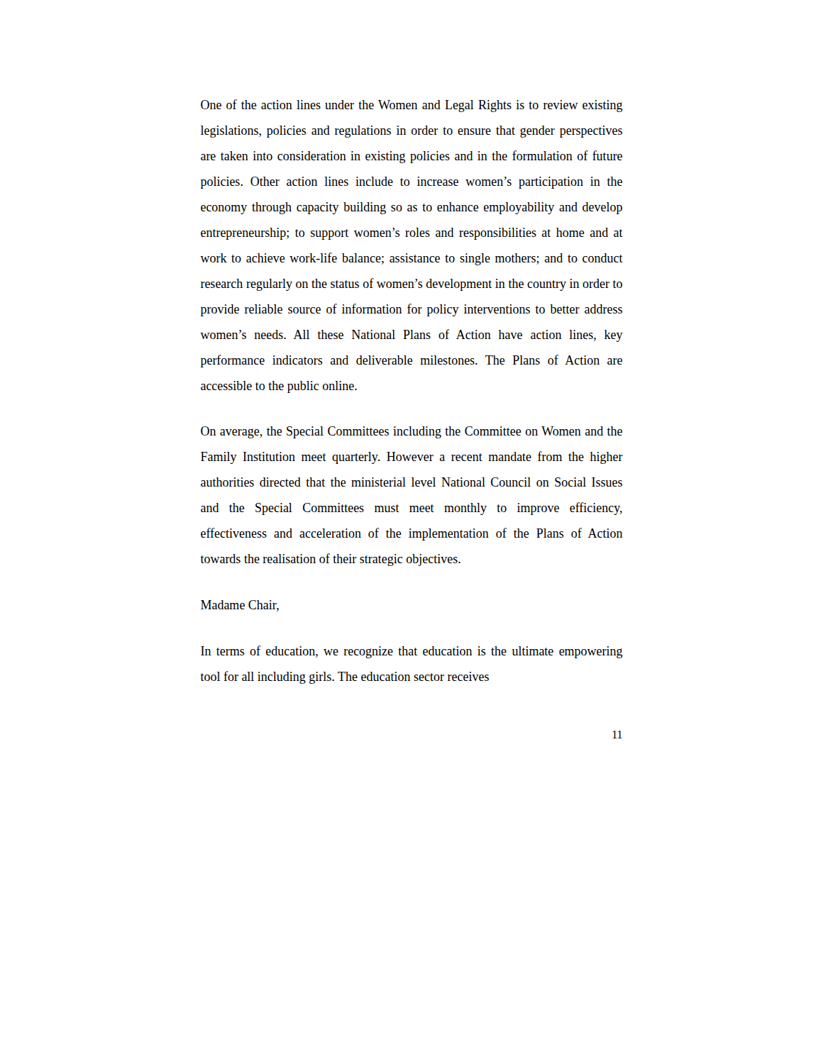One of the action lines under the Women and Legal Rights is to review existing legislations, policies and regulations in order to ensure that gender perspectives are taken into consideration in existing policies and in the formulation of future policies. Other action lines include to increase women’s participation in the economy through capacity building so as to enhance employability and develop entrepreneurship; to support women’s roles and responsibilities at home and at work to achieve work-life balance; assistance to single mothers; and to conduct research regularly on the status of women’s development in the country in order to provide reliable source of information for policy interventions to better address women’s needs. All these National Plans of Action have action lines, key performance indicators and deliverable milestones. The Plans of Action are accessible to the public online.
On average, the Special Committees including the Committee on Women and the Family Institution meet quarterly. However a recent mandate from the higher authorities directed that the ministerial level National Council on Social Issues and the Special Committees must meet monthly to improve efficiency, effectiveness and acceleration of the implementation of the Plans of Action towards the realisation of their strategic objectives.
Madame Chair,
In terms of education, we recognize that education is the ultimate empowering tool for all including girls. The education sector receives
11